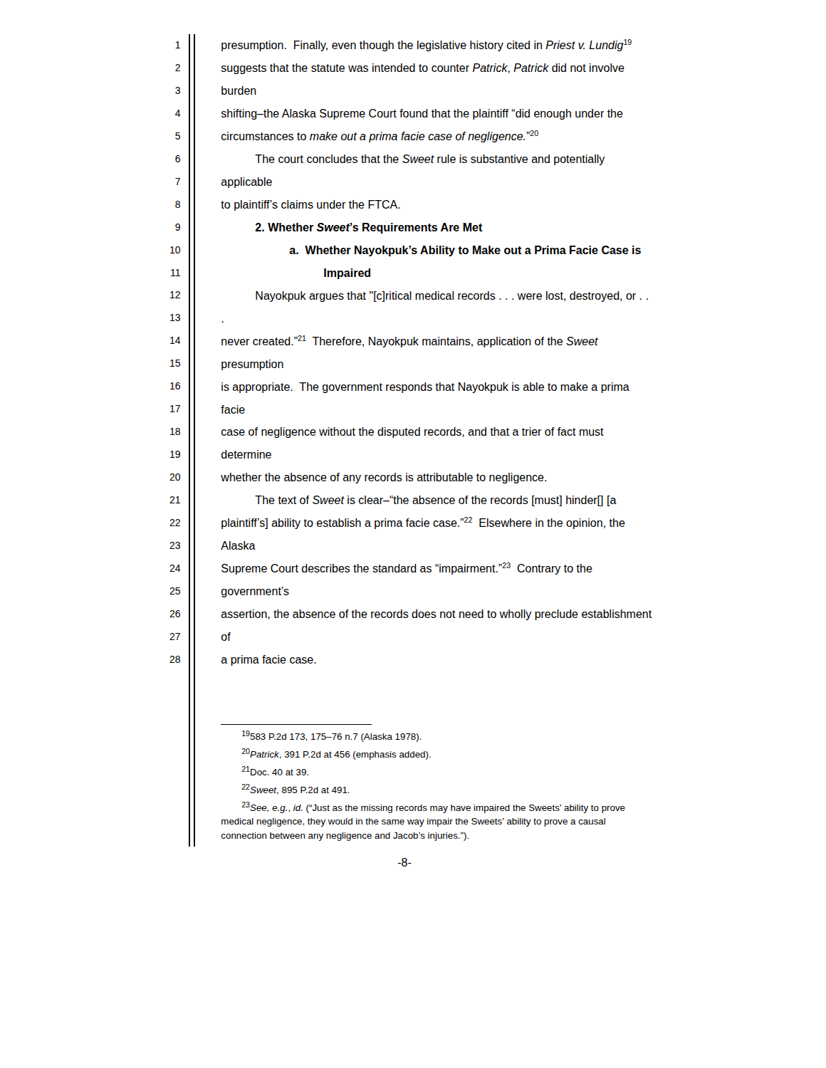1
2
3
4
5
6
7
8
9
10
11
12
13
14
15
16
17
18
19
20
21
22
23
24
25
26
27
28
presumption. Finally, even though the legislative history cited in Priest v. Lundig19
suggests that the statute was intended to counter Patrick, Patrick did not involve burden
shifting–the Alaska Supreme Court found that the plaintiff “did enough under the
circumstances to make out a prima facie case of negligence.”20
The court concludes that the Sweet rule is substantive and potentially applicable
to plaintiff’s claims under the FTCA.
2. Whether Sweet’s Requirements Are Met
a. Whether Nayokpuk’s Ability to Make out a Prima Facie Case is
Impaired
Nayokpuk argues that "[c]ritical medical records . . . were lost, destroyed, or . . .
never created.”21 Therefore, Nayokpuk maintains, application of the Sweet presumption
is appropriate. The government responds that Nayokpuk is able to make a prima facie
case of negligence without the disputed records, and that a trier of fact must determine
whether the absence of any records is attributable to negligence.
The text of Sweet is clear–“the absence of the records [must] hinder[] [a
plaintiff’s] ability to establish a prima facie case.”22 Elsewhere in the opinion, the Alaska
Supreme Court describes the standard as “impairment.”23 Contrary to the government’s
assertion, the absence of the records does not need to wholly preclude establishment of
a prima facie case.
19583 P.2d 173, 175–76 n.7 (Alaska 1978).
20Patrick, 391 P.2d at 456 (emphasis added).
21Doc. 40 at 39.
22Sweet, 895 P.2d at 491.
23See, e.g., id. (“Just as the missing records may have impaired the Sweets’ ability to prove medical negligence, they would in the same way impair the Sweets’ ability to prove a causal connection between any negligence and Jacob’s injuries.”).
-8-